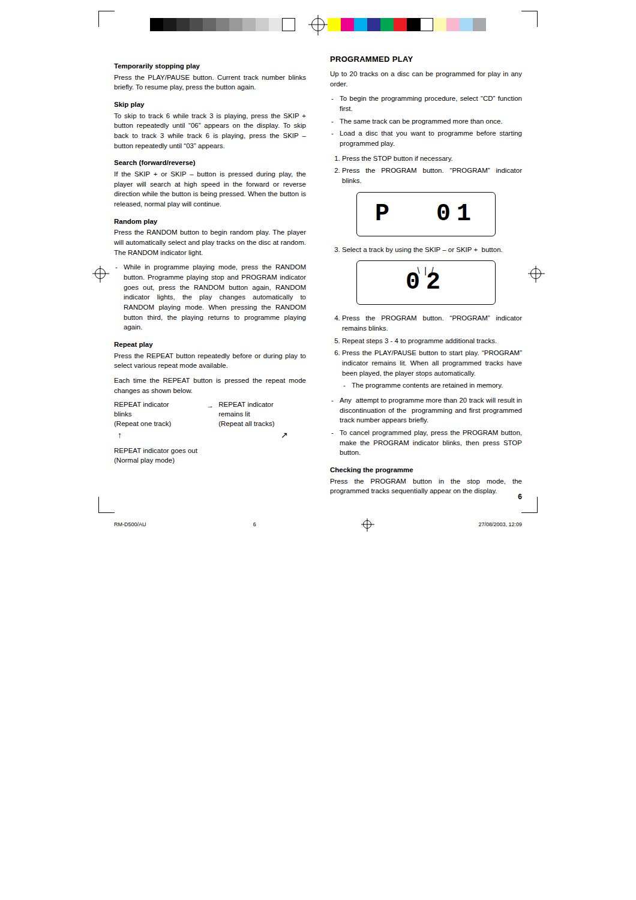Temporarily stopping play
Press the PLAY/PAUSE button. Current track number blinks briefly. To resume play, press the button again.
Skip play
To skip to track 6 while track 3 is playing, press the SKIP + button repeatedly until “06” appears on the display. To skip back to track 3 while track 6 is playing, press the SKIP – button repeatedly until “03” appears.
Search (forward/reverse)
If the SKIP + or SKIP – button is pressed during play, the player will search at high speed in the forward or reverse direction while the button is being pressed. When the button is released, normal play will continue.
Random play
Press the RANDOM button to begin random play. The player will automatically select and play tracks on the disc at random. The RANDOM indicator light.
While in programme playing mode, press the RANDOM button. Programme playing stop and PROGRAM indicator goes out, press the RANDOM button again, RANDOM indicator lights, the play changes automatically to RANDOM playing mode. When pressing the RANDOM button third, the playing returns to programme playing again.
Repeat play
Press the REPEAT button repeatedly before or during play to select various repeat mode available.
Each time the REPEAT button is pressed the repeat mode changes as shown below.
REPEAT indicator
blinks
(Repeat one track)
→
REPEAT indicator
remains lit
(Repeat all tracks)
↑
↗
REPEAT indicator goes out
(Normal play mode)
PROGRAMMED PLAY
Up to 20 tracks on a disc can be programmed for play in any order.
To begin the programming procedure, select “CD” function first.
The same track can be programmed more than once.
Load a disc that you want to programme before starting programmed play.
Press the STOP button if necessary.
Press the PROGRAM button. “PROGRAM” indicator blinks.
P 01
Select a track by using the SKIP – or SKIP + button.
\ | / 02
Press the PROGRAM button. “PROGRAM” indicator remains blinks.
Repeat steps 3 - 4 to programme additional tracks.
Press the PLAY/PAUSE button to start play. “PROGRAM” indicator remains lit. When all programmed tracks have been played, the player stops automatically.
The programme contents are retained in memory.
Any attempt to programme more than 20 track will result in discontinuation of the programming and first programmed track number appears briefly.
To cancel programmed play, press the PROGRAM button, make the PROGRAM indicator blinks, then press STOP button.
Checking the programme
Press the PROGRAM button in the stop mode, the programmed tracks sequentially appear on the display.
6
RM-D500/AU
6
27/08/2003, 12:09